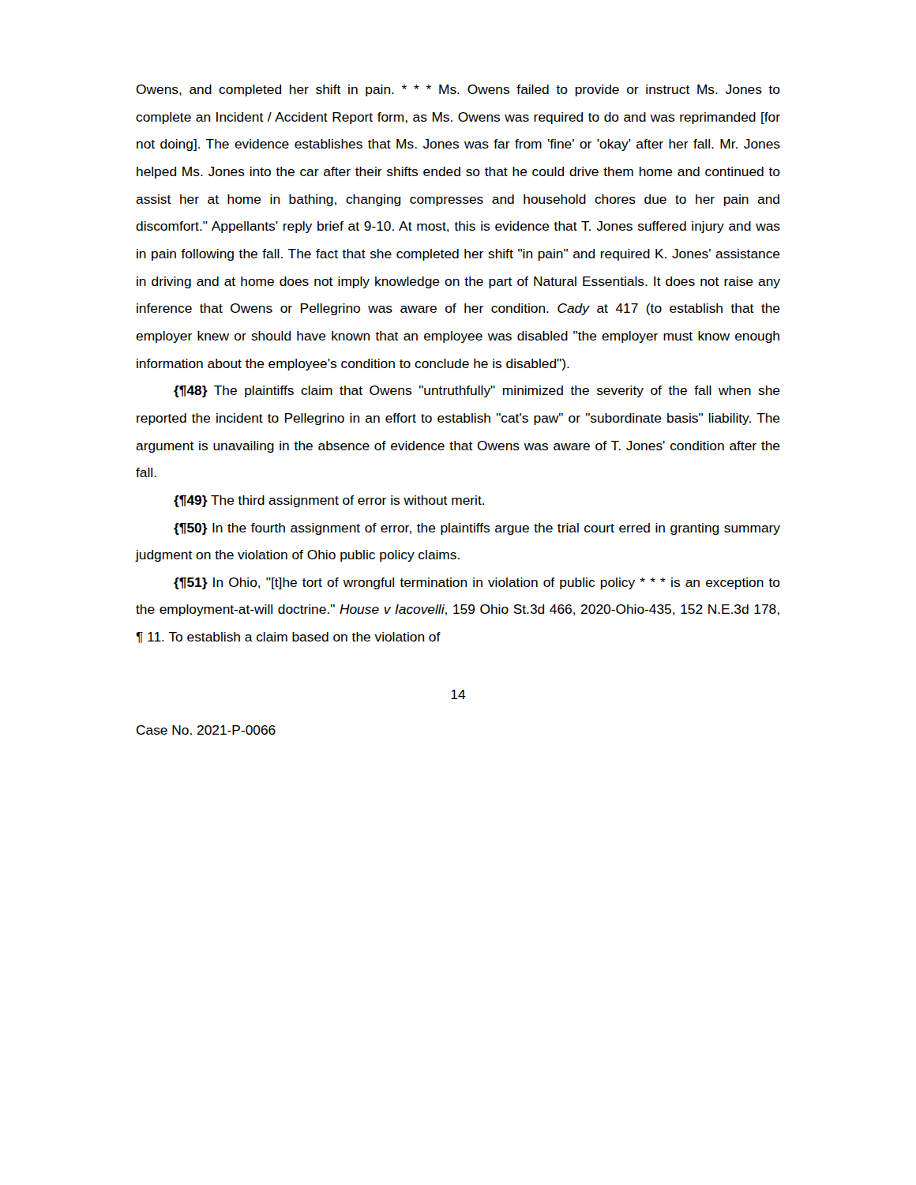Owens, and completed her shift in pain. * * * Ms. Owens failed to provide or instruct Ms. Jones to complete an Incident / Accident Report form, as Ms. Owens was required to do and was reprimanded [for not doing]. The evidence establishes that Ms. Jones was far from 'fine' or 'okay' after her fall. Mr. Jones helped Ms. Jones into the car after their shifts ended so that he could drive them home and continued to assist her at home in bathing, changing compresses and household chores due to her pain and discomfort." Appellants' reply brief at 9-10. At most, this is evidence that T. Jones suffered injury and was in pain following the fall. The fact that she completed her shift "in pain" and required K. Jones' assistance in driving and at home does not imply knowledge on the part of Natural Essentials. It does not raise any inference that Owens or Pellegrino was aware of her condition. Cady at 417 (to establish that the employer knew or should have known that an employee was disabled "the employer must know enough information about the employee's condition to conclude he is disabled").
{¶48} The plaintiffs claim that Owens "untruthfully" minimized the severity of the fall when she reported the incident to Pellegrino in an effort to establish "cat's paw" or "subordinate basis" liability. The argument is unavailing in the absence of evidence that Owens was aware of T. Jones' condition after the fall.
{¶49} The third assignment of error is without merit.
{¶50} In the fourth assignment of error, the plaintiffs argue the trial court erred in granting summary judgment on the violation of Ohio public policy claims.
{¶51} In Ohio, "[t]he tort of wrongful termination in violation of public policy * * * is an exception to the employment-at-will doctrine." House v Iacovelli, 159 Ohio St.3d 466, 2020-Ohio-435, 152 N.E.3d 178, ¶ 11. To establish a claim based on the violation of
14
Case No. 2021-P-0066